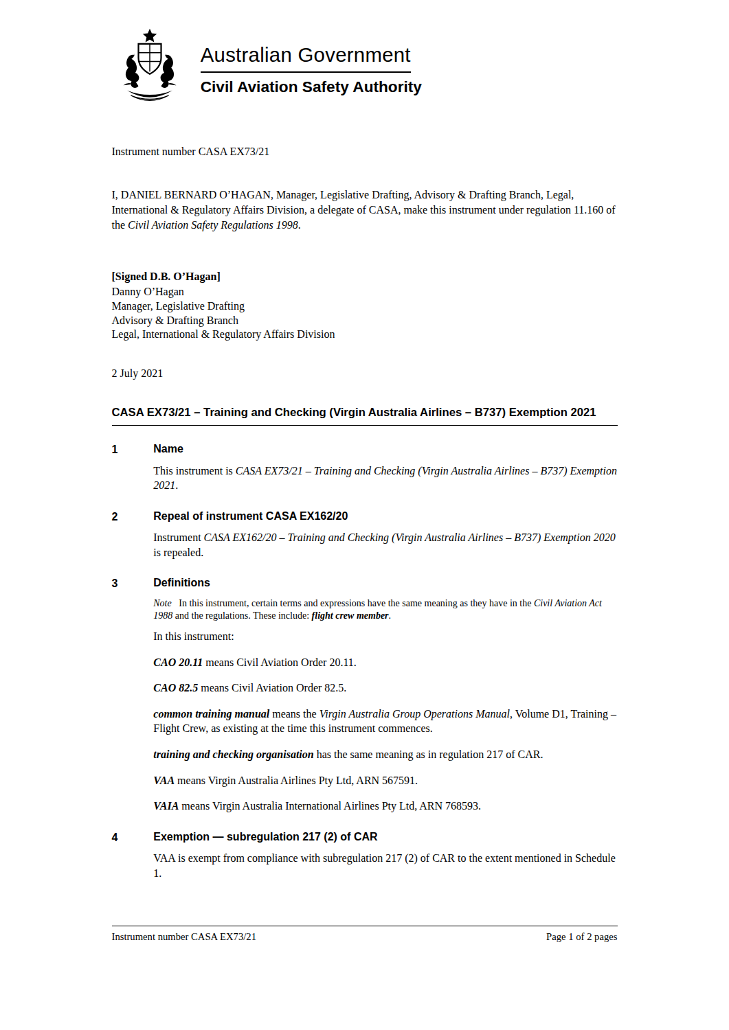Australian Government
Civil Aviation Safety Authority
Instrument number CASA EX73/21
I, DANIEL BERNARD O’HAGAN, Manager, Legislative Drafting, Advisory & Drafting Branch, Legal, International & Regulatory Affairs Division, a delegate of CASA, make this instrument under regulation 11.160 of the Civil Aviation Safety Regulations 1998.
[Signed D.B. O’Hagan]
Danny O’Hagan
Manager, Legislative Drafting
Advisory & Drafting Branch
Legal, International & Regulatory Affairs Division
2 July 2021
CASA EX73/21 – Training and Checking (Virgin Australia Airlines – B737) Exemption 2021
1
Name
This instrument is CASA EX73/21 – Training and Checking (Virgin Australia Airlines – B737) Exemption 2021.
2
Repeal of instrument CASA EX162/20
Instrument CASA EX162/20 – Training and Checking (Virgin Australia Airlines – B737) Exemption 2020 is repealed.
3
Definitions
Note In this instrument, certain terms and expressions have the same meaning as they have in the Civil Aviation Act 1988 and the regulations. These include: flight crew member.
In this instrument:
CAO 20.11 means Civil Aviation Order 20.11.
CAO 82.5 means Civil Aviation Order 82.5.
common training manual means the Virgin Australia Group Operations Manual, Volume D1, Training – Flight Crew, as existing at the time this instrument commences.
training and checking organisation has the same meaning as in regulation 217 of CAR.
VAA means Virgin Australia Airlines Pty Ltd, ARN 567591.
VAIA means Virgin Australia International Airlines Pty Ltd, ARN 768593.
4
Exemption — subregulation 217 (2) of CAR
VAA is exempt from compliance with subregulation 217 (2) of CAR to the extent mentioned in Schedule 1.
Instrument number CASA EX73/21 Page 1 of 2 pages